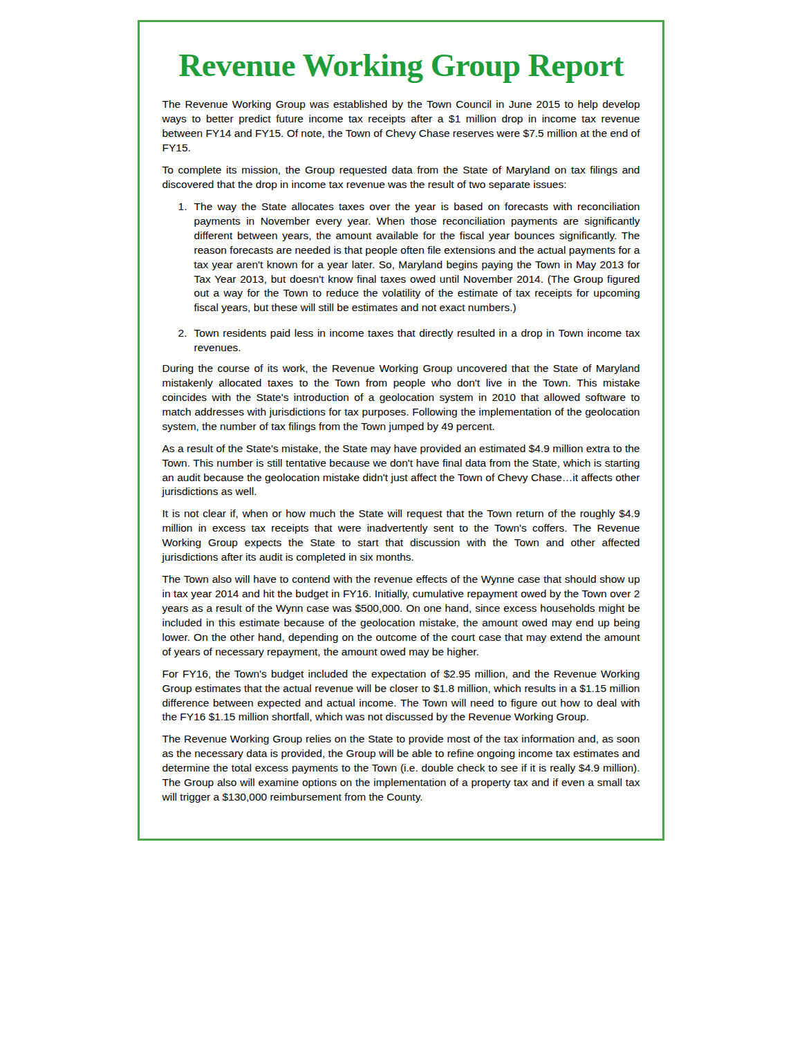Revenue Working Group Report
The Revenue Working Group was established by the Town Council in June 2015 to help develop ways to better predict future income tax receipts after a $1 million drop in income tax revenue between FY14 and FY15. Of note, the Town of Chevy Chase reserves were $7.5 million at the end of FY15.
To complete its mission, the Group requested data from the State of Maryland on tax filings and discovered that the drop in income tax revenue was the result of two separate issues:
The way the State allocates taxes over the year is based on forecasts with reconciliation payments in November every year. When those reconciliation payments are significantly different between years, the amount available for the fiscal year bounces significantly. The reason forecasts are needed is that people often file extensions and the actual payments for a tax year aren't known for a year later. So, Maryland begins paying the Town in May 2013 for Tax Year 2013, but doesn't know final taxes owed until November 2014. (The Group figured out a way for the Town to reduce the volatility of the estimate of tax receipts for upcoming fiscal years, but these will still be estimates and not exact numbers.)
Town residents paid less in income taxes that directly resulted in a drop in Town income tax revenues.
During the course of its work, the Revenue Working Group uncovered that the State of Maryland mistakenly allocated taxes to the Town from people who don't live in the Town. This mistake coincides with the State's introduction of a geolocation system in 2010 that allowed software to match addresses with jurisdictions for tax purposes. Following the implementation of the geolocation system, the number of tax filings from the Town jumped by 49 percent.
As a result of the State's mistake, the State may have provided an estimated $4.9 million extra to the Town. This number is still tentative because we don't have final data from the State, which is starting an audit because the geolocation mistake didn't just affect the Town of Chevy Chase…it affects other jurisdictions as well.
It is not clear if, when or how much the State will request that the Town return of the roughly $4.9 million in excess tax receipts that were inadvertently sent to the Town's coffers. The Revenue Working Group expects the State to start that discussion with the Town and other affected jurisdictions after its audit is completed in six months.
The Town also will have to contend with the revenue effects of the Wynne case that should show up in tax year 2014 and hit the budget in FY16. Initially, cumulative repayment owed by the Town over 2 years as a result of the Wynn case was $500,000. On one hand, since excess households might be included in this estimate because of the geolocation mistake, the amount owed may end up being lower. On the other hand, depending on the outcome of the court case that may extend the amount of years of necessary repayment, the amount owed may be higher.
For FY16, the Town's budget included the expectation of $2.95 million, and the Revenue Working Group estimates that the actual revenue will be closer to $1.8 million, which results in a $1.15 million difference between expected and actual income. The Town will need to figure out how to deal with the FY16 $1.15 million shortfall, which was not discussed by the Revenue Working Group.
The Revenue Working Group relies on the State to provide most of the tax information and, as soon as the necessary data is provided, the Group will be able to refine ongoing income tax estimates and determine the total excess payments to the Town (i.e. double check to see if it is really $4.9 million). The Group also will examine options on the implementation of a property tax and if even a small tax will trigger a $130,000 reimbursement from the County.